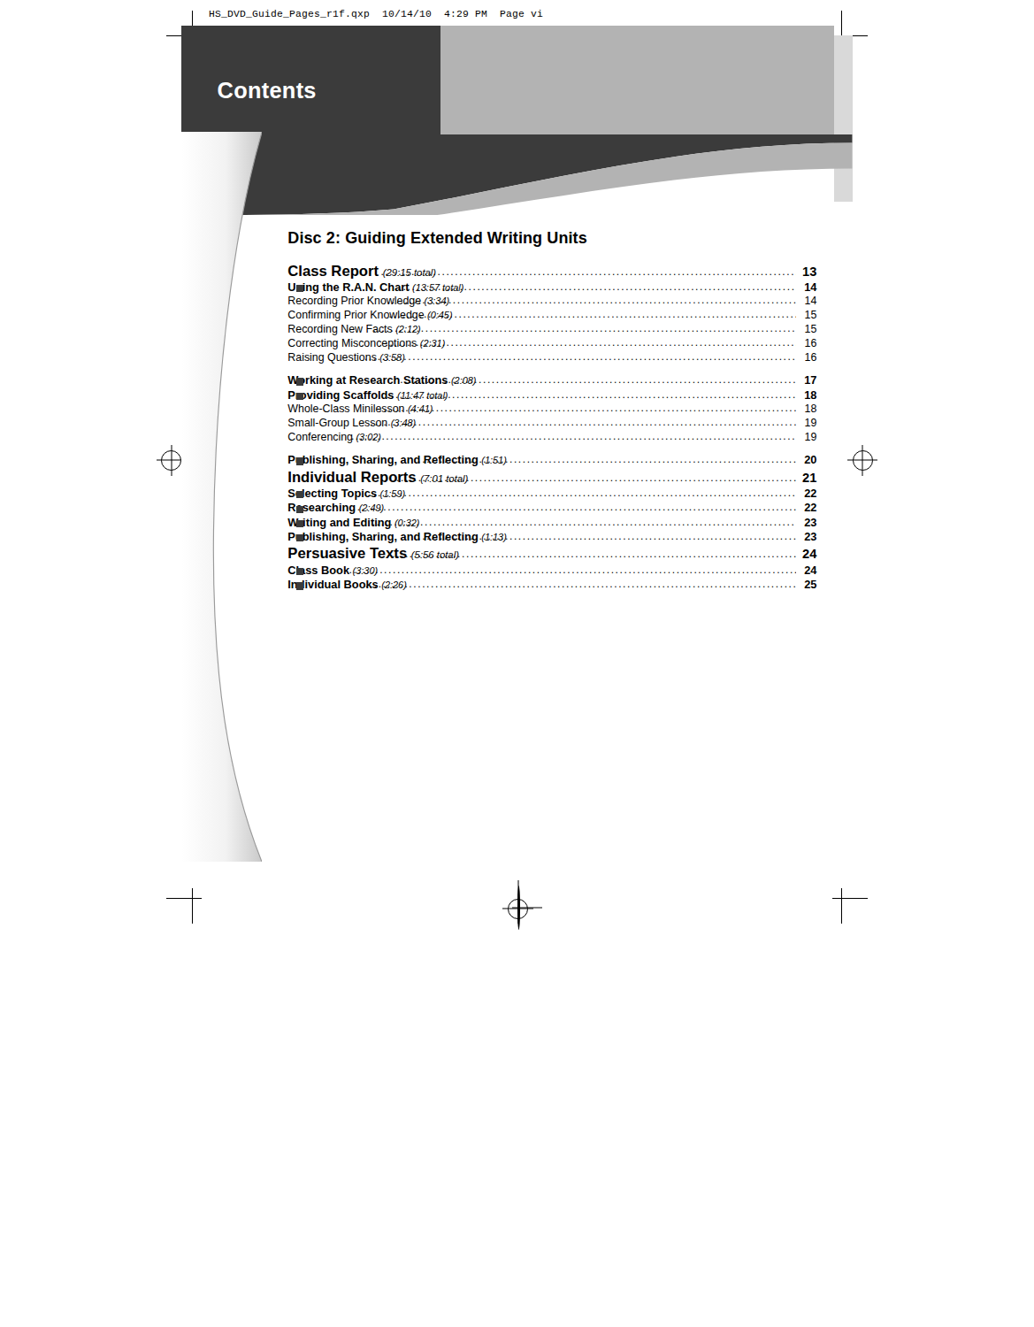HS_DVD_Guide_Pages_r1f.qxp 10/14/10 4:29 PM Page vi
Contents
Disc 2: Guiding Extended Writing Units
Class Report (29:15 total) ........................................................................................................................................................... 13
Using the R.A.N. Chart (13:57 total) ........................................................................................................................................................... 14
Recording Prior Knowledge (3:34) ........................................................................................................................................................... 14
Confirming Prior Knowledge (0:45) ........................................................................................................................................................... 15
Recording New Facts (2:12) ........................................................................................................................................................... 15
Correcting Misconceptions (2:31) ........................................................................................................................................................... 16
Raising Questions (3:58) ........................................................................................................................................................... 16
Working at Research Stations (2:08) ........................................................................................................................................................... 17
Providing Scaffolds (11:47 total) ........................................................................................................................................................... 18
Whole-Class Minilesson (4:41) ........................................................................................................................................................... 18
Small-Group Lesson (3:48) ........................................................................................................................................................... 19
Conferencing (3:02) ........................................................................................................................................................... 19
Publishing, Sharing, and Reflecting (1:51) ........................................................................................................................................................... 20
Individual Reports (7:01 total) ........................................................................................................................................................... 21
Selecting Topics (1:59) ........................................................................................................................................................... 22
Researching (2:49) ........................................................................................................................................................... 22
Writing and Editing (0:32) ........................................................................................................................................................... 23
Publishing, Sharing, and Reflecting (1:13) ........................................................................................................................................................... 23
Persuasive Texts (5:56 total) ........................................................................................................................................................... 24
Class Book (3:30) ........................................................................................................................................................... 24
Individual Books (2:26) ........................................................................................................................................................... 25